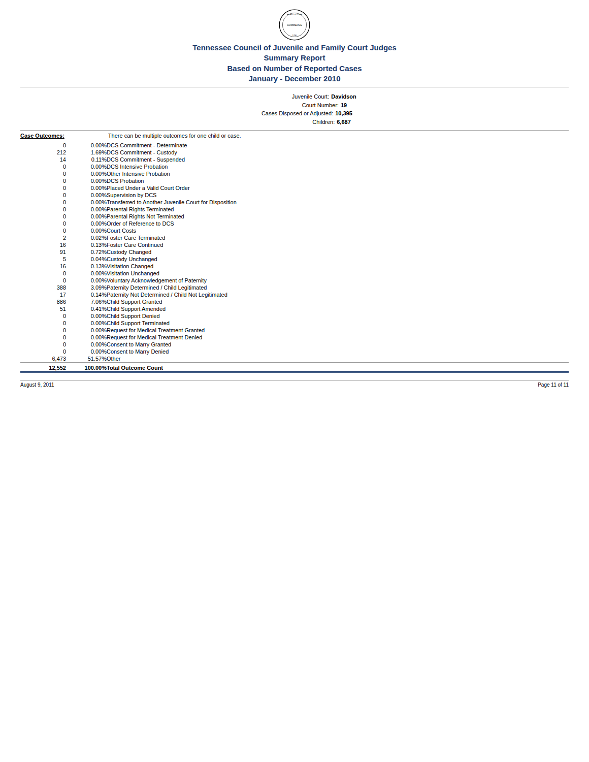Tennessee Council of Juvenile and Family Court Judges
Summary Report
Based on Number of Reported Cases
January - December 2010
Juvenile Court: Davidson Court Number: 19 Cases Disposed or Adjusted: 10,395 Children: 6,687
Case Outcomes: There can be multiple outcomes for one child or case.
| 0 | 0.00% | DCS Commitment - Determinate |
| 212 | 1.69% | DCS Commitment - Custody |
| 14 | 0.11% | DCS Commitment - Suspended |
| 0 | 0.00% | DCS Intensive Probation |
| 0 | 0.00% | Other Intensive Probation |
| 0 | 0.00% | DCS Probation |
| 0 | 0.00% | Placed Under a Valid Court Order |
| 0 | 0.00% | Supervision by DCS |
| 0 | 0.00% | Transferred to Another Juvenile Court for Disposition |
| 0 | 0.00% | Parental Rights Terminated |
| 0 | 0.00% | Parental Rights Not Terminated |
| 0 | 0.00% | Order of Reference to DCS |
| 0 | 0.00% | Court Costs |
| 2 | 0.02% | Foster Care Terminated |
| 16 | 0.13% | Foster Care Continued |
| 91 | 0.72% | Custody Changed |
| 5 | 0.04% | Custody Unchanged |
| 16 | 0.13% | Visitation Changed |
| 0 | 0.00% | Visitation Unchanged |
| 0 | 0.00% | Voluntary Acknowledgement of Paternity |
| 388 | 3.09% | Paternity Determined / Child Legitimated |
| 17 | 0.14% | Paternity Not Determined / Child Not Legitimated |
| 886 | 7.06% | Child Support Granted |
| 51 | 0.41% | Child Support Amended |
| 0 | 0.00% | Child Support Denied |
| 0 | 0.00% | Child Support Terminated |
| 0 | 0.00% | Request for Medical Treatment Granted |
| 0 | 0.00% | Request for Medical Treatment Denied |
| 0 | 0.00% | Consent to Marry Granted |
| 0 | 0.00% | Consent to Marry Denied |
| 6,473 | 51.57% | Other |
| 12,552 | 100.00% | Total Outcome Count |
August 9, 2011 Page 11 of 11